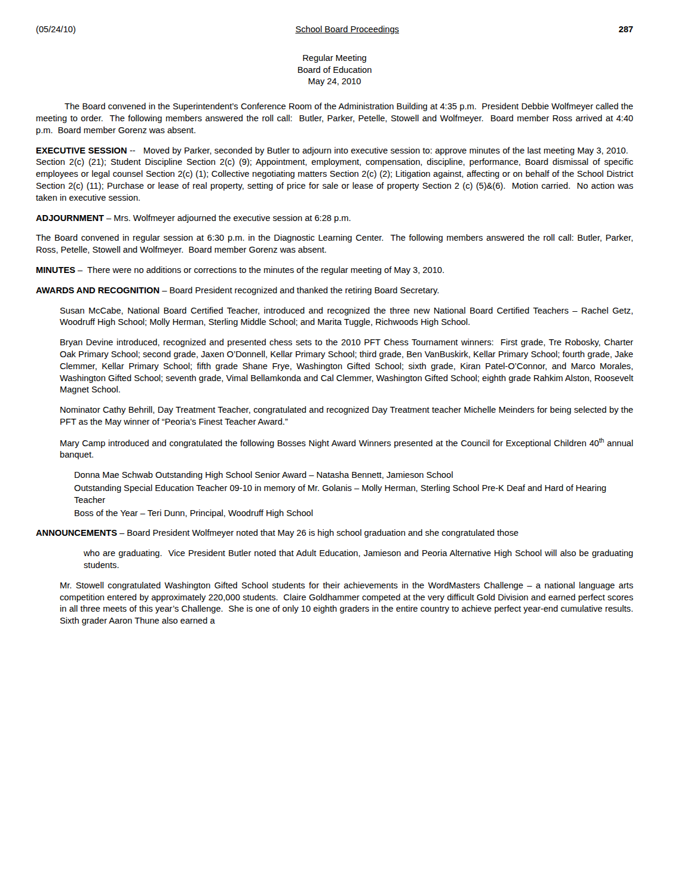(05/24/10) School Board Proceedings 287
Regular Meeting
Board of Education
May 24, 2010
The Board convened in the Superintendent’s Conference Room of the Administration Building at 4:35 p.m. President Debbie Wolfmeyer called the meeting to order. The following members answered the roll call: Butler, Parker, Petelle, Stowell and Wolfmeyer. Board member Ross arrived at 4:40 p.m. Board member Gorenz was absent.
EXECUTIVE SESSION -- Moved by Parker, seconded by Butler to adjourn into executive session to: approve minutes of the last meeting May 3, 2010. Section 2(c) (21); Student Discipline Section 2(c) (9); Appointment, employment, compensation, discipline, performance, Board dismissal of specific employees or legal counsel Section 2(c) (1); Collective negotiating matters Section 2(c) (2); Litigation against, affecting or on behalf of the School District Section 2(c) (11); Purchase or lease of real property, setting of price for sale or lease of property Section 2 (c) (5)&(6). Motion carried. No action was taken in executive session.
ADJOURNMENT – Mrs. Wolfmeyer adjourned the executive session at 6:28 p.m.
The Board convened in regular session at 6:30 p.m. in the Diagnostic Learning Center. The following members answered the roll call: Butler, Parker, Ross, Petelle, Stowell and Wolfmeyer. Board member Gorenz was absent.
MINUTES – There were no additions or corrections to the minutes of the regular meeting of May 3, 2010.
AWARDS AND RECOGNITION – Board President recognized and thanked the retiring Board Secretary.
Susan McCabe, National Board Certified Teacher, introduced and recognized the three new National Board Certified Teachers – Rachel Getz, Woodruff High School; Molly Herman, Sterling Middle School; and Marita Tuggle, Richwoods High School.
Bryan Devine introduced, recognized and presented chess sets to the 2010 PFT Chess Tournament winners: First grade, Tre Robosky, Charter Oak Primary School; second grade, Jaxen O’Donnell, Kellar Primary School; third grade, Ben VanBuskirk, Kellar Primary School; fourth grade, Jake Clemmer, Kellar Primary School; fifth grade Shane Frye, Washington Gifted School; sixth grade, Kiran Patel-O’Connor, and Marco Morales, Washington Gifted School; seventh grade, Vimal Bellamkonda and Cal Clemmer, Washington Gifted School; eighth grade Rahkim Alston, Roosevelt Magnet School.
Nominator Cathy Behrill, Day Treatment Teacher, congratulated and recognized Day Treatment teacher Michelle Meinders for being selected by the PFT as the May winner of “Peoria’s Finest Teacher Award.”
Mary Camp introduced and congratulated the following Bosses Night Award Winners presented at the Council for Exceptional Children 40th annual banquet.
Donna Mae Schwab Outstanding High School Senior Award – Natasha Bennett, Jamieson School
Outstanding Special Education Teacher 09-10 in memory of Mr. Golanis – Molly Herman, Sterling School Pre-K Deaf and Hard of Hearing Teacher
Boss of the Year – Teri Dunn, Principal, Woodruff High School
ANNOUNCEMENTS – Board President Wolfmeyer noted that May 26 is high school graduation and she congratulated those
who are graduating. Vice President Butler noted that Adult Education, Jamieson and Peoria Alternative High School will also be graduating students.
Mr. Stowell congratulated Washington Gifted School students for their achievements in the WordMasters Challenge – a national language arts competition entered by approximately 220,000 students. Claire Goldhammer competed at the very difficult Gold Division and earned perfect scores in all three meets of this year’s Challenge. She is one of only 10 eighth graders in the entire country to achieve perfect year-end cumulative results. Sixth grader Aaron Thune also earned a